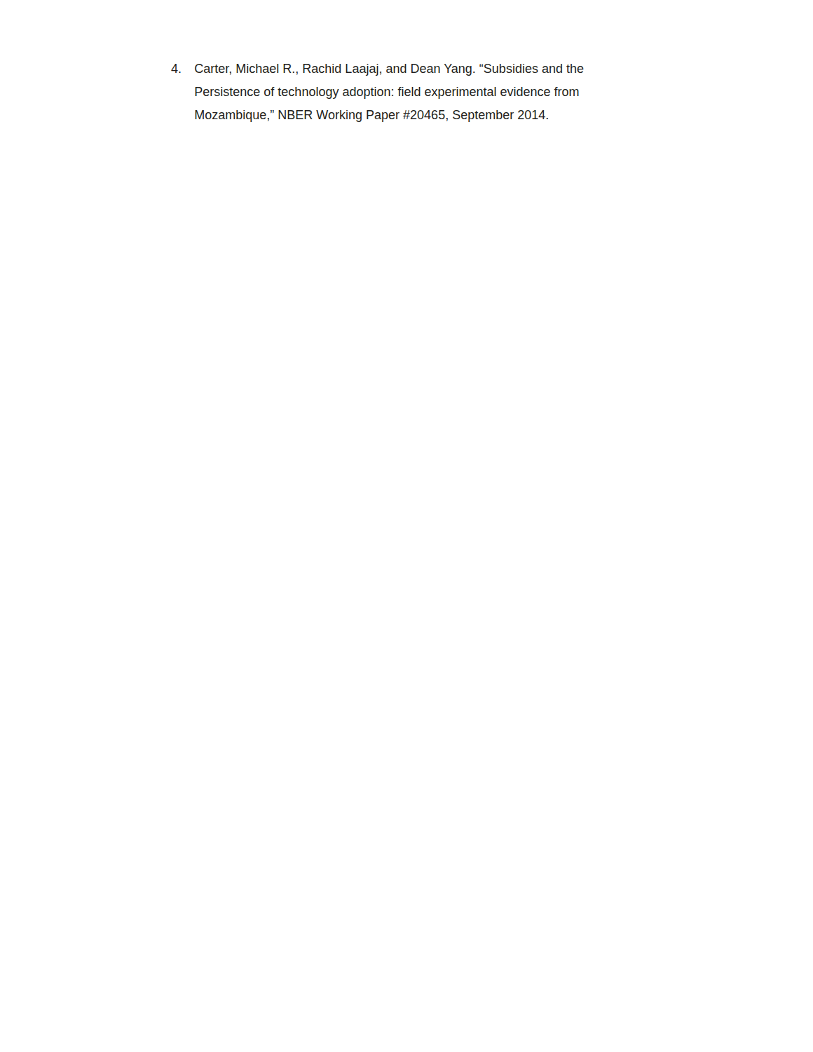Carter, Michael R., Rachid Laajaj, and Dean Yang. “Subsidies and the Persistence of technology adoption: field experimental evidence from Mozambique,” NBER Working Paper #20465, September 2014.